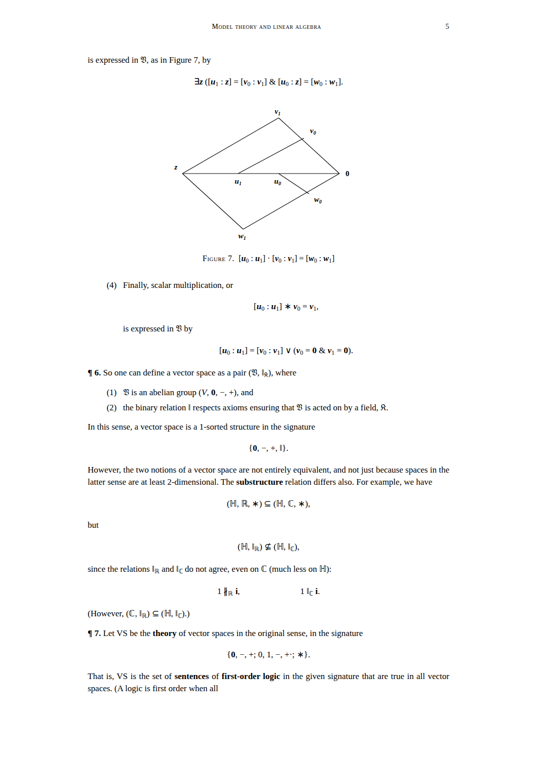Model theory and linear algebra 5
is expressed in 𝔙, as in Figure 7, by
∃z ([u 1 : z] = [v 0 : v 1] & [u 0 : z] = [w 0 : w 1].
v1 v0 z u1 u0 w0 w1 0
Figure 7. [u 0 : u 1] · [v 0 : v 1] = [w 0 : w 1]
(4) Finally, scalar multiplication, or
[u 0 : u 1] ∗ v 0 = v 1,
is expressed in 𝔙 by
[u 0 : u 1] = [v 0 : v 1] ∨ (v 0 = 0 & v 1 = 0).
¶ 6. So one can define a vector space as a pair (𝔙, ‖𝔎), where
(1) 𝔙 is an abelian group (V, 0, −, +), and
(2) the binary relation ‖ respects axioms ensuring that 𝔙 is acted on by a field, 𝔎.
In this sense, a vector space is a 1-sorted structure in the signature
{0, −, +, ‖}.
However, the two notions of a vector space are not entirely equivalent, and not just because spaces in the latter sense are at least 2-dimensional. The substructure relation differs also. For example, we have
(ℍ, ℝ, ∗) ⊆ (ℍ, ℂ, ∗),
but
(ℍ, ‖ℝ) ⊈ (ℍ, ‖ℂ),
since the relations ‖ℝ and ‖ℂ do not agree, even on ℂ (much less on ℍ):
1 ∦ℝ i, 1 ‖ℂ i.
(However, (ℂ, ‖ℝ) ⊆ (ℍ, ‖ℂ).)
¶ 7. Let VS be the theory of vector spaces in the original sense, in the signature
{0, −, +; 0, 1, −, +·; ∗}.
That is, VS is the set of sentences of first-order logic in the given signature that are true in all vector spaces. (A logic is first order when all